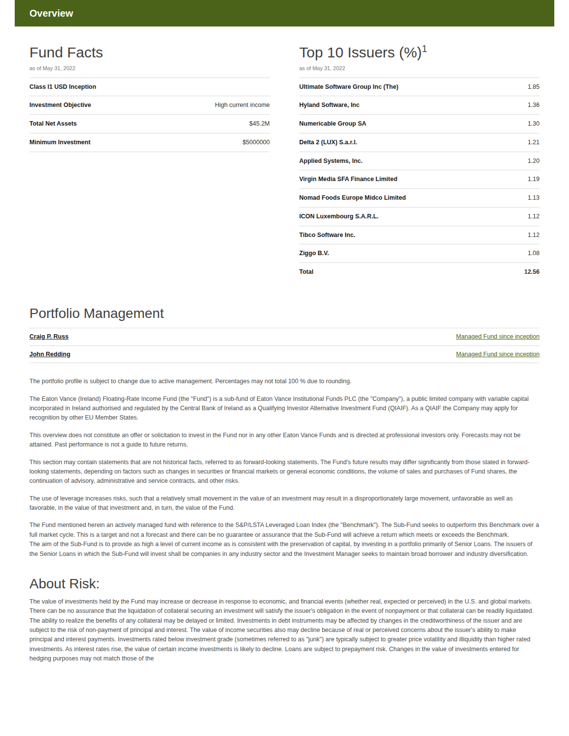Overview
Fund Facts
as of May 31, 2022
| Class I1 USD Inception | |
| Investment Objective | High current income |
| Total Net Assets | $45.2M |
| Minimum Investment | $5000000 |
Top 10 Issuers (%)1
as of May 31, 2022
| Ultimate Software Group Inc (The) | 1.85 |
| Hyland Software, Inc | 1.36 |
| Numericable Group SA | 1.30 |
| Delta 2 (LUX) S.a.r.l. | 1.21 |
| Applied Systems, Inc. | 1.20 |
| Virgin Media SFA Finance Limited | 1.19 |
| Nomad Foods Europe Midco Limited | 1.13 |
| ICON Luxembourg S.A.R.L. | 1.12 |
| Tibco Software Inc. | 1.12 |
| Ziggo B.V. | 1.08 |
| Total | 12.56 |
Portfolio Management
| Craig P. Russ | Managed Fund since inception |
| John Redding | Managed Fund since inception |
The portfolio profile is subject to change due to active management. Percentages may not total 100 % due to rounding.
The Eaton Vance (Ireland) Floating-Rate Income Fund (the "Fund") is a sub-fund of Eaton Vance Institutional Funds PLC (the "Company"), a public limited company with variable capital incorporated in Ireland authorised and regulated by the Central Bank of Ireland as a Qualifying Investor Alternative Investment Fund (QIAIF). As a QIAIF the Company may apply for recognition by other EU Member States.
This overview does not constitute an offer or solicitation to invest in the Fund nor in any other Eaton Vance Funds and is directed at professional investors only. Forecasts may not be attained. Past performance is not a guide to future returns.
This section may contain statements that are not historical facts, referred to as forward-looking statements. The Fund's future results may differ significantly from those stated in forward-looking statements, depending on factors such as changes in securities or financial markets or general economic conditions, the volume of sales and purchases of Fund shares, the continuation of advisory, administrative and service contracts, and other risks.
The use of leverage increases risks, such that a relatively small movement in the value of an investment may result in a disproportionately large movement, unfavorable as well as favorable, in the value of that investment and, in turn, the value of the Fund.
The Fund mentioned herein an actively managed fund with reference to the S&P/LSTA Leveraged Loan Index (the "Benchmark"). The Sub-Fund seeks to outperform this Benchmark over a full market cycle. This is a target and not a forecast and there can be no guarantee or assurance that the Sub-Fund will achieve a return which meets or exceeds the Benchmark.
The aim of the Sub-Fund is to provide as high a level of current income as is consistent with the preservation of capital, by investing in a portfolio primarily of Senior Loans. The issuers of the Senior Loans in which the Sub-Fund will invest shall be companies in any industry sector and the Investment Manager seeks to maintain broad borrower and industry diversification.
About Risk:
The value of investments held by the Fund may increase or decrease in response to economic, and financial events (whether real, expected or perceived) in the U.S. and global markets. There can be no assurance that the liquidation of collateral securing an investment will satisfy the issuer's obligation in the event of nonpayment or that collateral can be readily liquidated. The ability to realize the benefits of any collateral may be delayed or limited. Investments in debt instruments may be affected by changes in the creditworthiness of the issuer and are subject to the risk of non-payment of principal and interest. The value of income securities also may decline because of real or perceived concerns about the issuer's ability to make principal and interest payments. Investments rated below investment grade (sometimes referred to as "junk") are typically subject to greater price volatility and illiquidity than higher rated investments. As interest rates rise, the value of certain income investments is likely to decline. Loans are subject to prepayment risk. Changes in the value of investments entered for hedging purposes may not match those of the